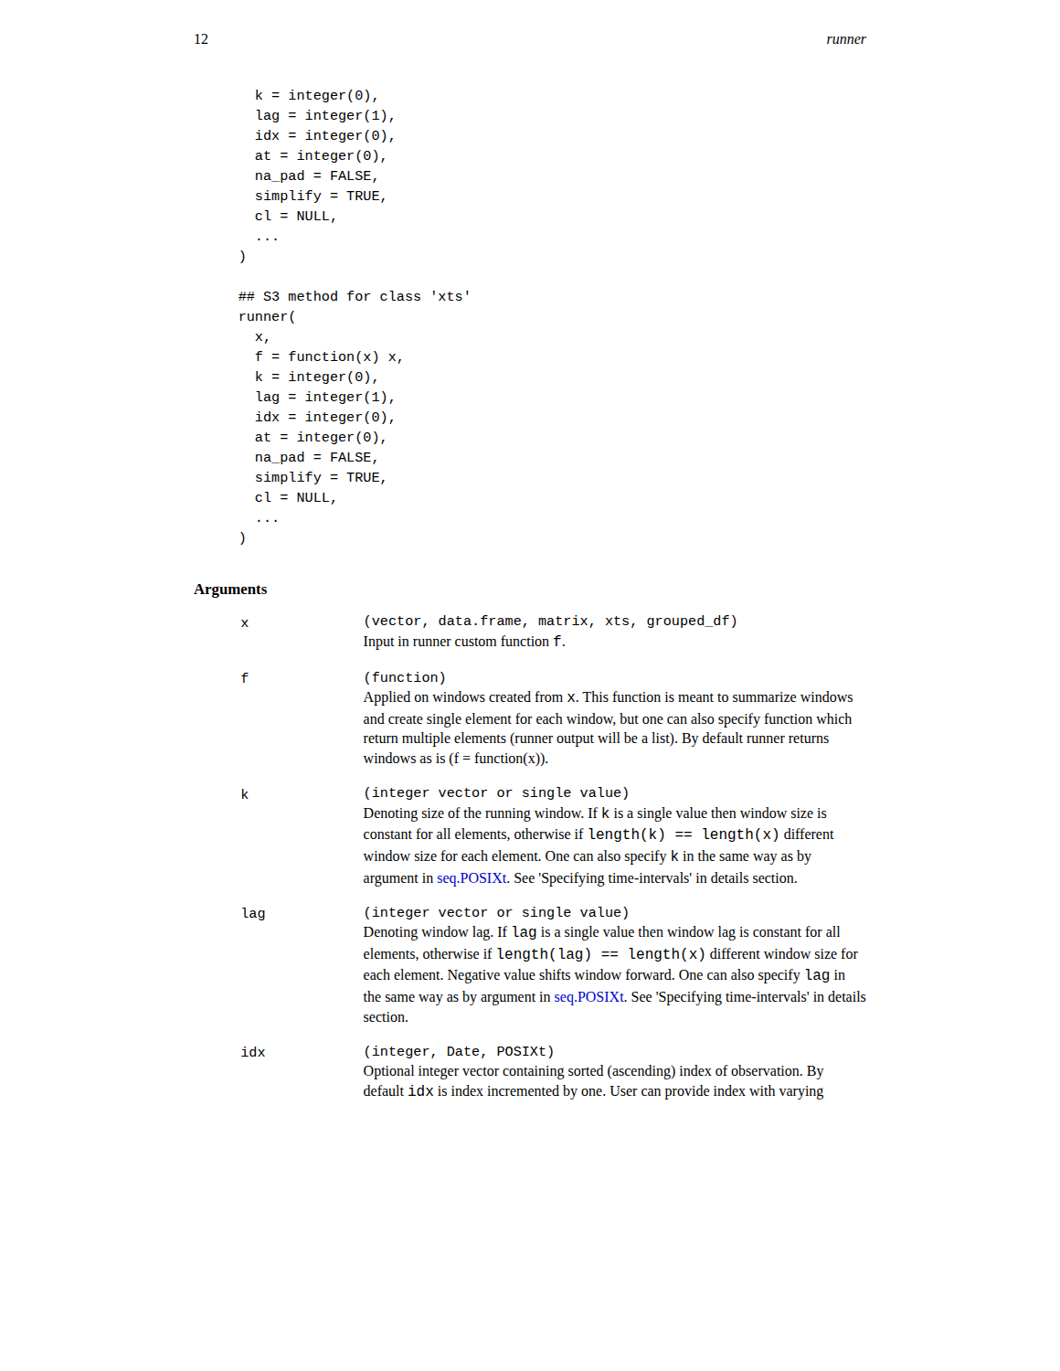12 runner
  k = integer(0),
  lag = integer(1),
  idx = integer(0),
  at = integer(0),
  na_pad = FALSE,
  simplify = TRUE,
  cl = NULL,
  ...
)

## S3 method for class 'xts'
runner(
  x,
  f = function(x) x,
  k = integer(0),
  lag = integer(1),
  idx = integer(0),
  at = integer(0),
  na_pad = FALSE,
  simplify = TRUE,
  cl = NULL,
  ...
)
Arguments
x
(vector, data.frame, matrix, xts, grouped_df)
Input in runner custom function f.
f
(function)
Applied on windows created from x. This function is meant to summarize windows and create single element for each window, but one can also specify function which return multiple elements (runner output will be a list). By default runner returns windows as is (f = function(x)).
k
(integer vector or single value)
Denoting size of the running window. If k is a single value then window size is constant for all elements, otherwise if length(k) == length(x) different window size for each element. One can also specify k in the same way as by argument in seq.POSIXt. See 'Specifying time-intervals' in details section.
lag
(integer vector or single value)
Denoting window lag. If lag is a single value then window lag is constant for all elements, otherwise if length(lag) == length(x) different window size for each element. Negative value shifts window forward. One can also specify lag in the same way as by argument in seq.POSIXt. See 'Specifying time-intervals' in details section.
idx
(integer, Date, POSIXt)
Optional integer vector containing sorted (ascending) index of observation. By default idx is index incremented by one. User can provide index with varying